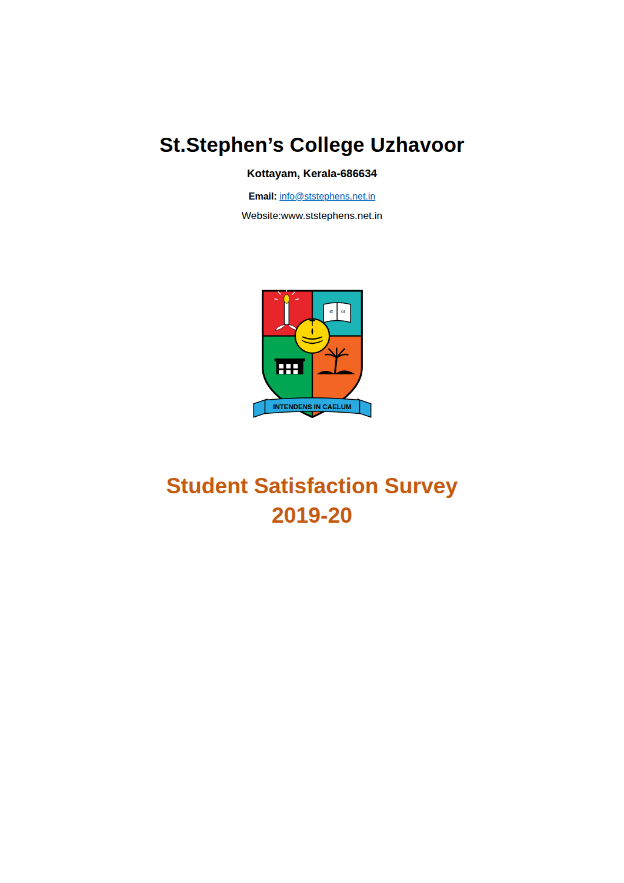St.Stephen’s College Uzhavoor
Kottayam, Kerala-686634
Email: info@ststephens.net.in
Website:www.ststephens.net.in
α ω INTENDENS IN CAELUM
Student Satisfaction Survey
2019-20